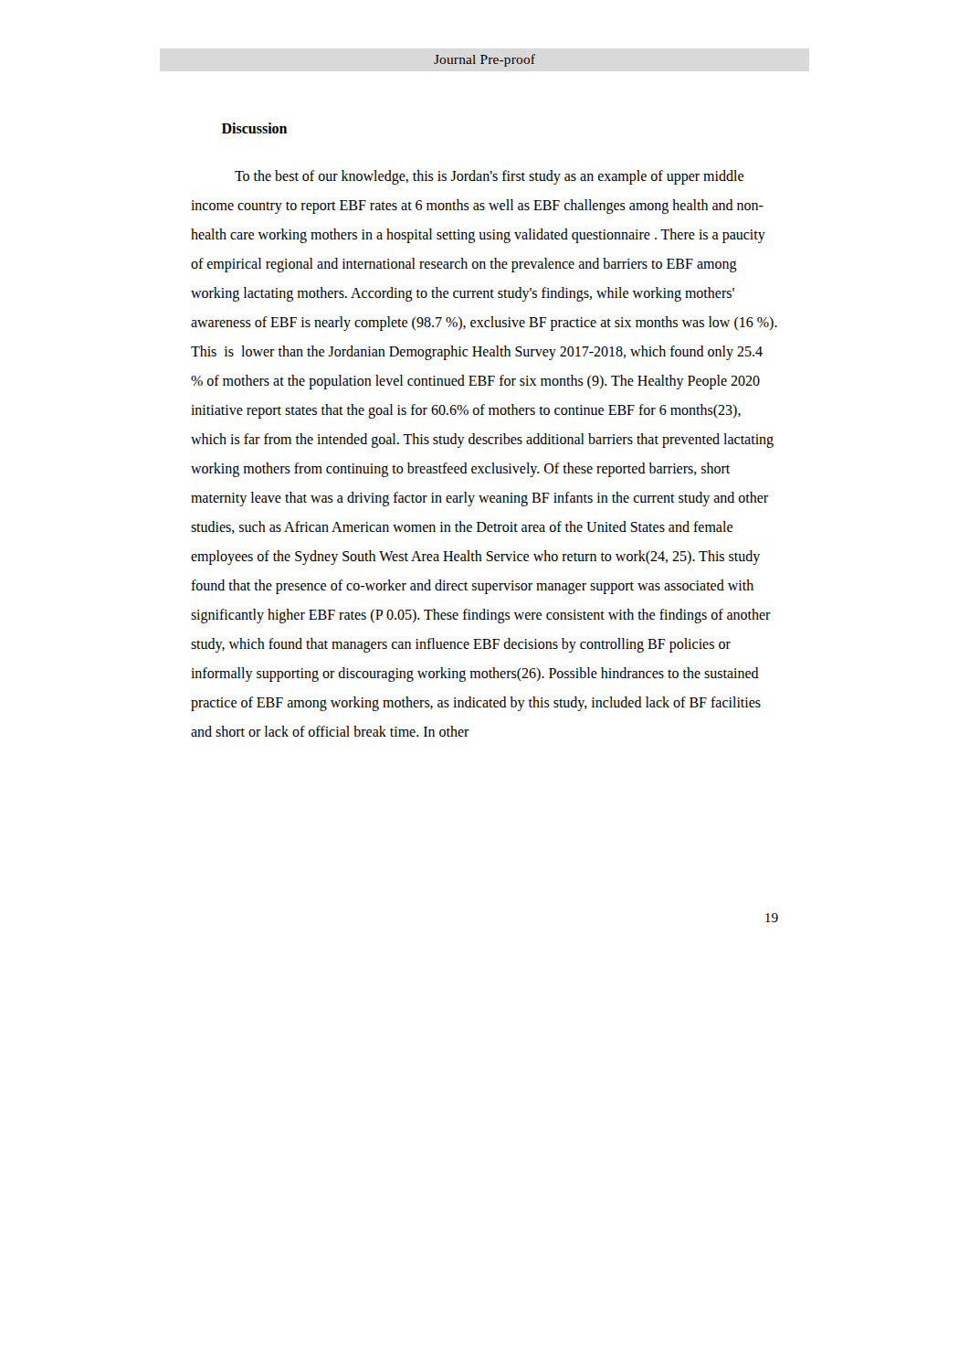Journal Pre-proof
Discussion
To the best of our knowledge, this is Jordan's first study as an example of upper middle income country to report EBF rates at 6 months as well as EBF challenges among health and non-health care working mothers in a hospital setting using validated questionnaire . There is a paucity of empirical regional and international research on the prevalence and barriers to EBF among working lactating mothers. According to the current study's findings, while working mothers' awareness of EBF is nearly complete (98.7 %), exclusive BF practice at six months was low (16 %). This is lower than the Jordanian Demographic Health Survey 2017-2018, which found only 25.4 % of mothers at the population level continued EBF for six months (9). The Healthy People 2020 initiative report states that the goal is for 60.6% of mothers to continue EBF for 6 months(23), which is far from the intended goal. This study describes additional barriers that prevented lactating working mothers from continuing to breastfeed exclusively. Of these reported barriers, short maternity leave that was a driving factor in early weaning BF infants in the current study and other studies, such as African American women in the Detroit area of the United States and female employees of the Sydney South West Area Health Service who return to work(24, 25). This study found that the presence of co-worker and direct supervisor manager support was associated with significantly higher EBF rates (P 0.05). These findings were consistent with the findings of another study, which found that managers can influence EBF decisions by controlling BF policies or informally supporting or discouraging working mothers(26). Possible hindrances to the sustained practice of EBF among working mothers, as indicated by this study, included lack of BF facilities and short or lack of official break time. In other
19